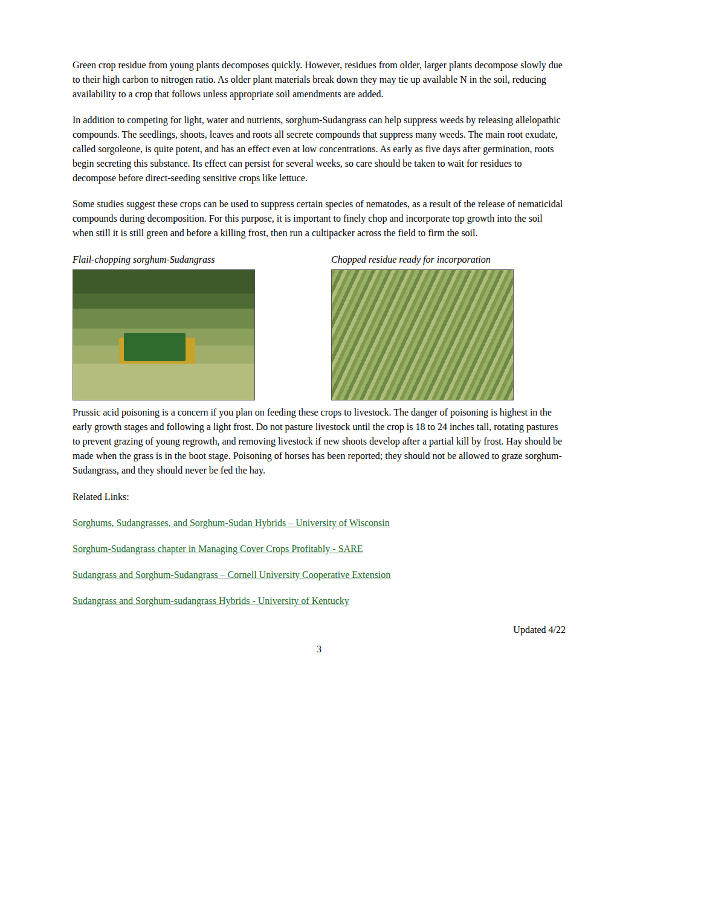Green crop residue from young plants decomposes quickly. However, residues from older, larger plants decompose slowly due to their high carbon to nitrogen ratio. As older plant materials break down they may tie up available N in the soil, reducing availability to a crop that follows unless appropriate soil amendments are added.
In addition to competing for light, water and nutrients, sorghum-Sudangrass can help suppress weeds by releasing allelopathic compounds. The seedlings, shoots, leaves and roots all secrete compounds that suppress many weeds. The main root exudate, called sorgoleone, is quite potent, and has an effect even at low concentrations. As early as five days after germination, roots begin secreting this substance. Its effect can persist for several weeks, so care should be taken to wait for residues to decompose before direct-seeding sensitive crops like lettuce.
Some studies suggest these crops can be used to suppress certain species of nematodes, as a result of the release of nematicidal compounds during decomposition. For this purpose, it is important to finely chop and incorporate top growth into the soil when still it is still green and before a killing frost, then run a cultipacker across the field to firm the soil.
Flail-chopping sorghum-Sudangrass
Chopped residue ready for incorporation
Prussic acid poisoning is a concern if you plan on feeding these crops to livestock. The danger of poisoning is highest in the early growth stages and following a light frost. Do not pasture livestock until the crop is 18 to 24 inches tall, rotating pastures to prevent grazing of young regrowth, and removing livestock if new shoots develop after a partial kill by frost. Hay should be made when the grass is in the boot stage. Poisoning of horses has been reported; they should not be allowed to graze sorghum-Sudangrass, and they should never be fed the hay.
Related Links:
Sorghums, Sudangrasses, and Sorghum-Sudan Hybrids – University of Wisconsin
Sorghum-Sudangrass chapter in Managing Cover Crops Profitably - SARE
Sudangrass and Sorghum-Sudangrass – Cornell University Cooperative Extension
Sudangrass and Sorghum-sudangrass Hybrids - University of Kentucky
Updated 4/22
3